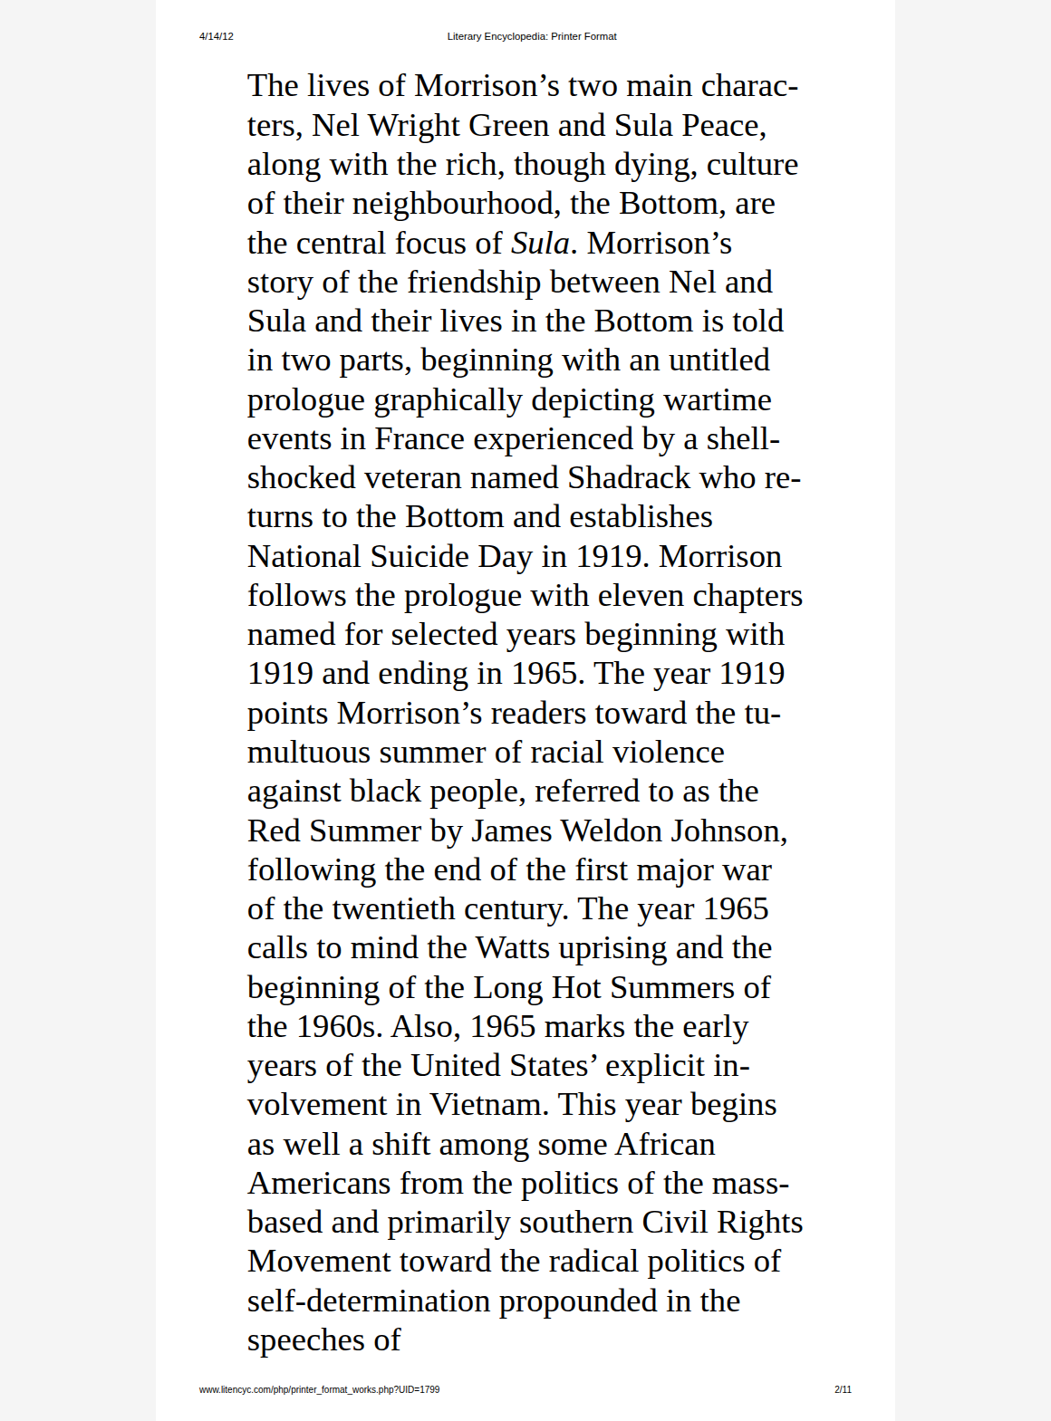4/14/12
Literary Encyclopedia: Printer Format
The lives of Morrison’s two main characters, Nel Wright Green and Sula Peace, along with the rich, though dying, culture of their neighbourhood, the Bottom, are the central focus of Sula. Morrison’s story of the friendship between Nel and Sula and their lives in the Bottom is told in two parts, beginning with an untitled prologue graphically depicting wartime events in France experienced by a shell-shocked veteran named Shadrack who returns to the Bottom and establishes National Suicide Day in 1919. Morrison follows the prologue with eleven chapters named for selected years beginning with 1919 and ending in 1965. The year 1919 points Morrison’s readers toward the tumultuous summer of racial violence against black people, referred to as the Red Summer by James Weldon Johnson, following the end of the first major war of the twentieth century. The year 1965 calls to mind the Watts uprising and the beginning of the Long Hot Summers of the 1960s. Also, 1965 marks the early years of the United States’ explicit involvement in Vietnam. This year begins as well a shift among some African Americans from the politics of the mass-based and primarily southern Civil Rights Movement toward the radical politics of self-determination propounded in the speeches of
www.litencyc.com/php/printer_format_works.php?UID=1799
2/11